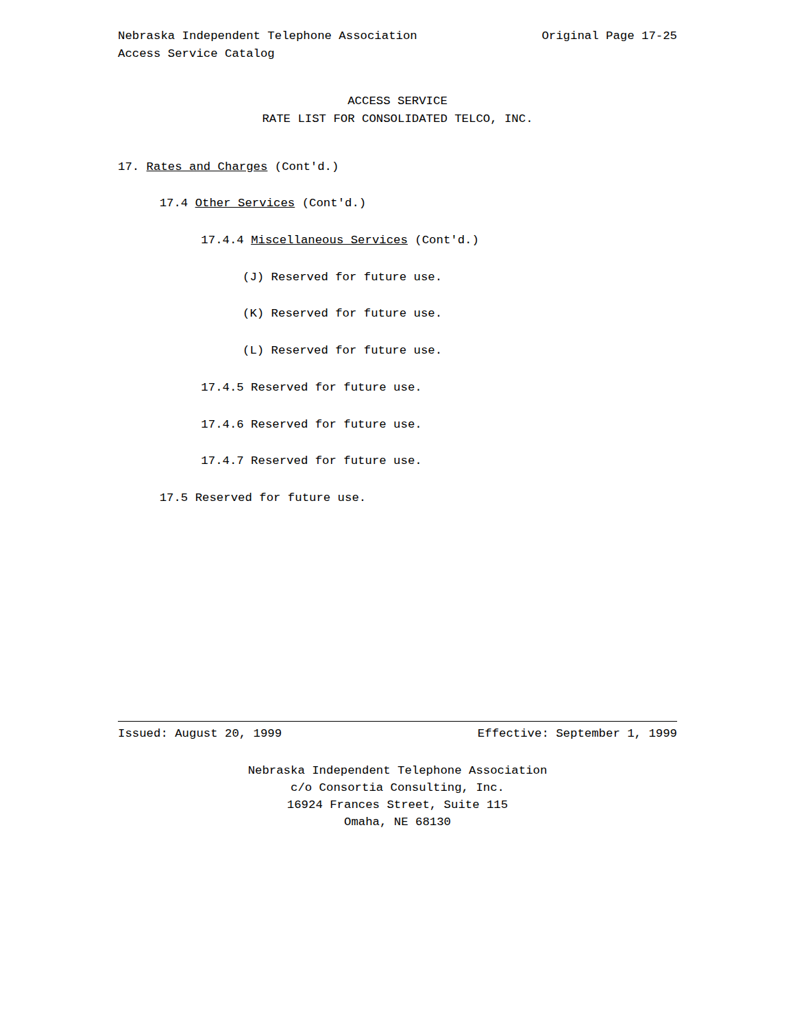Nebraska Independent Telephone Association Access Service Catalog
Original Page 17-25
ACCESS SERVICE
RATE LIST FOR CONSOLIDATED TELCO, INC.
17. Rates and Charges (Cont'd.)
17.4 Other Services (Cont'd.)
17.4.4 Miscellaneous Services (Cont'd.)
(J) Reserved for future use.
(K) Reserved for future use.
(L) Reserved for future use.
17.4.5 Reserved for future use.
17.4.6 Reserved for future use.
17.4.7 Reserved for future use.
17.5 Reserved for future use.
Issued: August 20, 1999 Effective: September 1, 1999
Nebraska Independent Telephone Association
c/o Consortia Consulting, Inc.
16924 Frances Street, Suite 115
Omaha, NE 68130